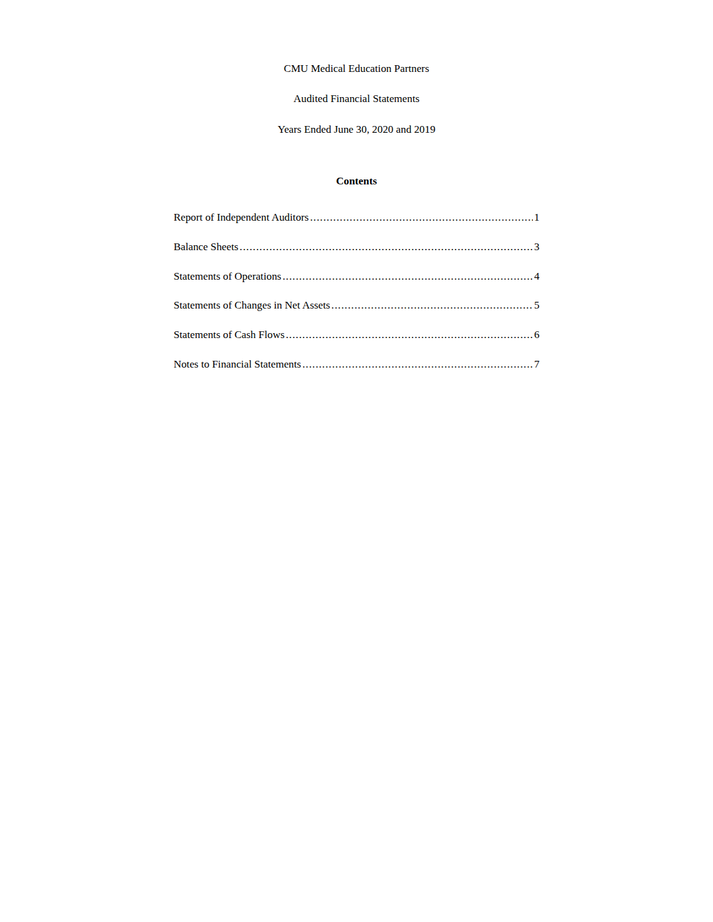CMU Medical Education Partners
Audited Financial Statements
Years Ended June 30, 2020 and 2019
Contents
Report of Independent Auditors 1 .................................................................................................................
Balance Sheets 3 .................................................................................................................................
Statements of Operations 4 .............................................................................................................
Statements of Changes in Net Assets 5 .............................................................................
Statements of Cash Flows 6 ...........................................................................................................
Notes to Financial Statements 7 ...................................................................................................